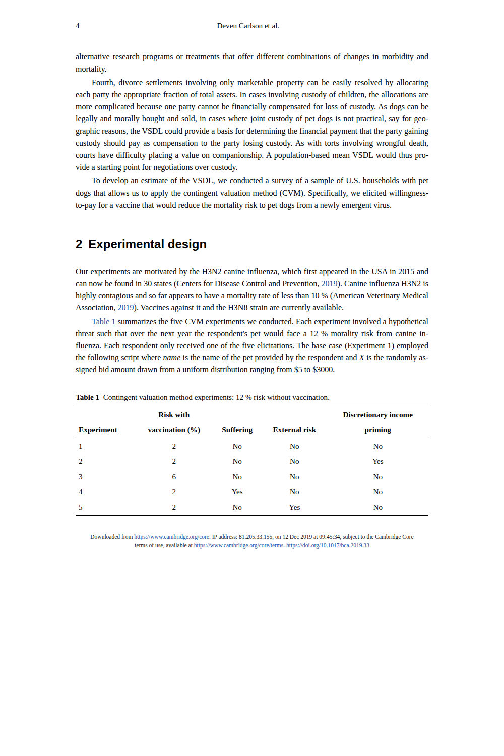4 Deven Carlson et al.
alternative research programs or treatments that offer different combinations of changes in morbidity and mortality.
Fourth, divorce settlements involving only marketable property can be easily resolved by allocating each party the appropriate fraction of total assets. In cases involving custody of children, the allocations are more complicated because one party cannot be financially compensated for loss of custody. As dogs can be legally and morally bought and sold, in cases where joint custody of pet dogs is not practical, say for geographic reasons, the VSDL could provide a basis for determining the financial payment that the party gaining custody should pay as compensation to the party losing custody. As with torts involving wrongful death, courts have difficulty placing a value on companionship. A population-based mean VSDL would thus provide a starting point for negotiations over custody.
To develop an estimate of the VSDL, we conducted a survey of a sample of U.S. households with pet dogs that allows us to apply the contingent valuation method (CVM). Specifically, we elicited willingness-to-pay for a vaccine that would reduce the mortality risk to pet dogs from a newly emergent virus.
2 Experimental design
Our experiments are motivated by the H3N2 canine influenza, which first appeared in the USA in 2015 and can now be found in 30 states (Centers for Disease Control and Prevention, 2019). Canine influenza H3N2 is highly contagious and so far appears to have a mortality rate of less than 10 % (American Veterinary Medical Association, 2019). Vaccines against it and the H3N8 strain are currently available.
Table 1 summarizes the five CVM experiments we conducted. Each experiment involved a hypothetical threat such that over the next year the respondent's pet would face a 12 % morality risk from canine influenza. Each respondent only received one of the five elicitations. The base case (Experiment 1) employed the following script where name is the name of the pet provided by the respondent and X is the randomly assigned bid amount drawn from a uniform distribution ranging from $5 to $3000.
Table 1 Contingent valuation method experiments: 12 % risk without vaccination.
| | Risk with | | | Discretionary income |
| --- | --- | --- | --- | --- |
| Experiment | vaccination (%) | Suffering | External risk | priming |
| 1 | 2 | No | No | No |
| 2 | 2 | No | No | Yes |
| 3 | 6 | No | No | No |
| 4 | 2 | Yes | No | No |
| 5 | 2 | No | Yes | No |
Downloaded from https://www.cambridge.org/core. IP address: 81.205.33.155, on 12 Dec 2019 at 09:45:34, subject to the Cambridge Core
terms of use, available at https://www.cambridge.org/core/terms. https://doi.org/10.1017/bca.2019.33